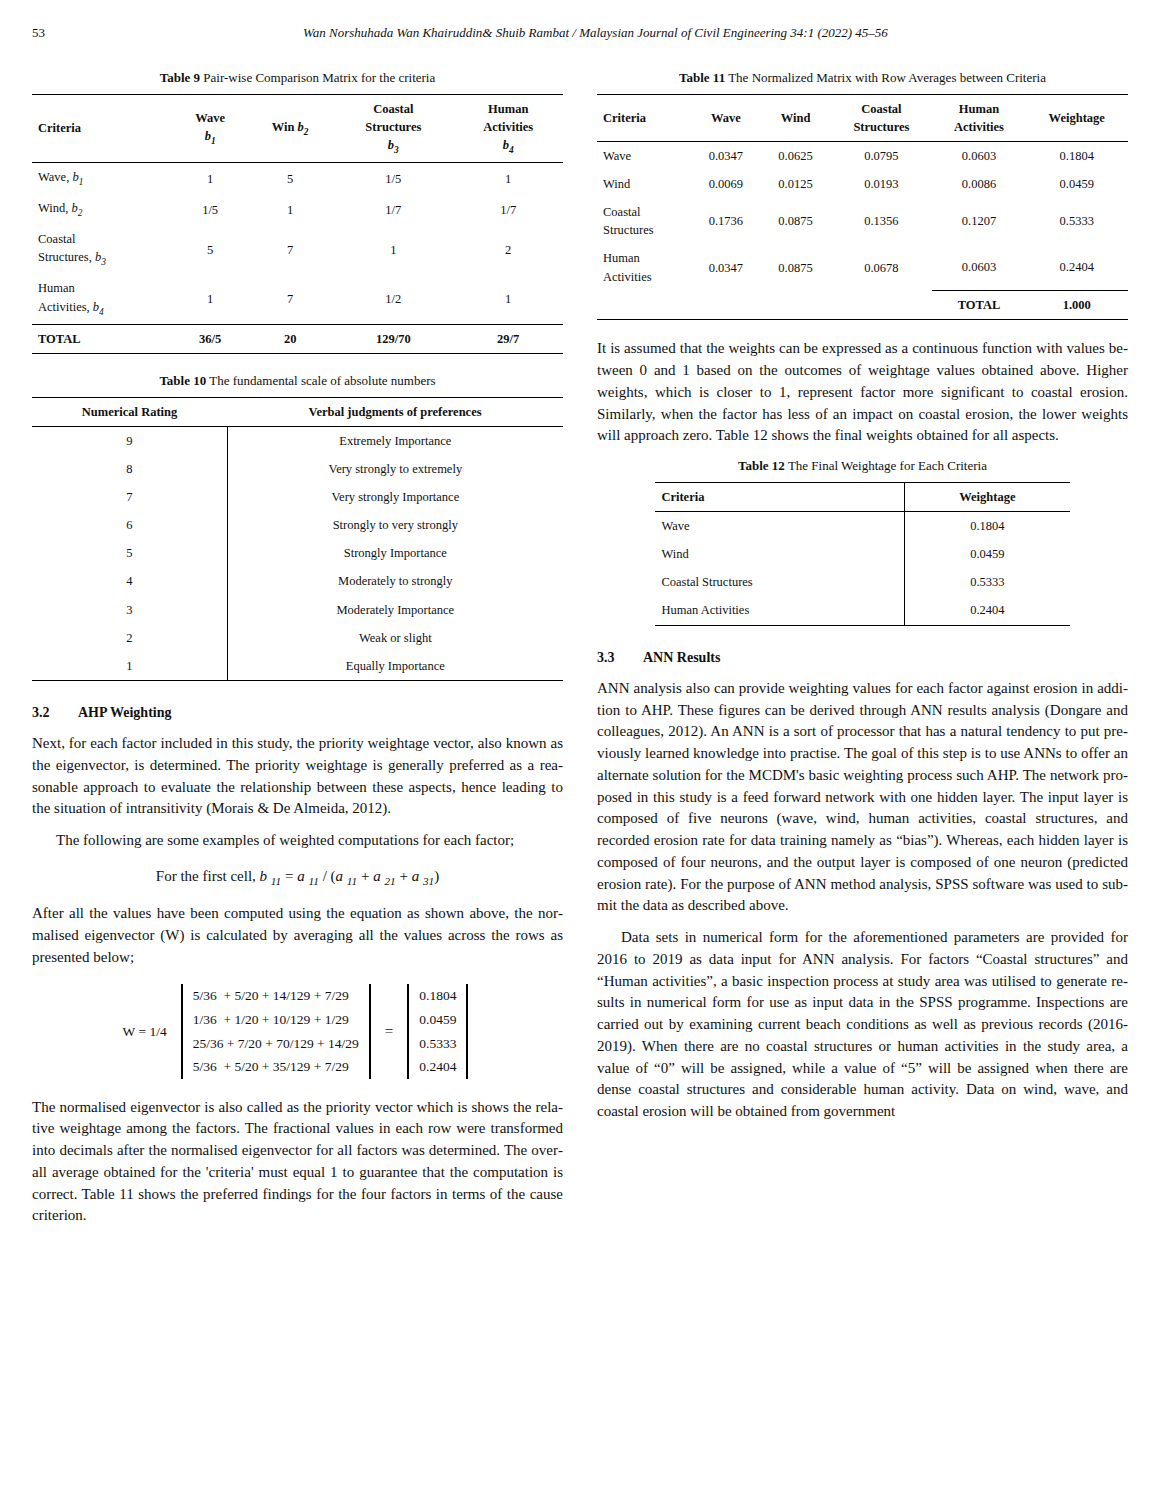53 Wan Norshuhada Wan Khairuddin& Shuib Rambat / Malaysian Journal of Civil Engineering 34:1 (2022) 45–56
Table 9 Pair-wise Comparison Matrix for the criteria
| Criteria | Wave b 1 | Win b 2 | Coastal Structures b 3 | Human Activities b 4 |
| --- | --- | --- | --- | --- |
| Wave, b 1 | 1 | 5 | 1/5 | 1 |
| Wind, b 2 | 1/5 | 1 | 1/7 | 1/7 |
| Coastal Structures, b 3 | 5 | 7 | 1 | 2 |
| Human Activities, b 4 | 1 | 7 | 1/2 | 1 |
| TOTAL | 36/5 | 20 | 129/70 | 29/7 |
Table 10 The fundamental scale of absolute numbers
| Numerical Rating | Verbal judgments of preferences |
| --- | --- |
| 9 | Extremely Importance |
| 8 | Very strongly to extremely |
| 7 | Very strongly Importance |
| 6 | Strongly to very strongly |
| 5 | Strongly Importance |
| 4 | Moderately to strongly |
| 3 | Moderately Importance |
| 2 | Weak or slight |
| 1 | Equally Importance |
3.2 AHP Weighting
Next, for each factor included in this study, the priority weightage vector, also known as the eigenvector, is determined. The priority weightage is generally preferred as a reasonable approach to evaluate the relationship between these aspects, hence leading to the situation of intransitivity (Morais & De Almeida, 2012).
The following are some examples of weighted computations for each factor;
For the first cell, b 11 = a 11 / (a 11 + a 21 + a 31)
After all the values have been computed using the equation as shown above, the normalised eigenvector (W) is calculated by averaging all the values across the rows as presented below;
W = 1/4 5/36 + 5/20 + 14/129 + 7/29 1/36 + 1/20 + 10/129 + 1/29 25/36 + 7/20 + 70/129 + 14/29 5/36 + 5/20 + 35/129 + 7/29 = 0.1804 0.0459 0.5333 0.2404
The normalised eigenvector is also called as the priority vector which is shows the relative weightage among the factors. The fractional values in each row were transformed into decimals after the normalised eigenvector for all factors was determined. The overall average obtained for the 'criteria' must equal 1 to guarantee that the computation is correct. Table 11 shows the preferred findings for the four factors in terms of the cause criterion.
Table 11 The Normalized Matrix with Row Averages between Criteria
| Criteria | Wave | Wind | Coastal Structures | Human Activities | Weightage |
| --- | --- | --- | --- | --- | --- |
| Wave | 0.0347 | 0.0625 | 0.0795 | 0.0603 | 0.1804 |
| Wind | 0.0069 | 0.0125 | 0.0193 | 0.0086 | 0.0459 |
| Coastal Structures | 0.1736 | 0.0875 | 0.1356 | 0.1207 | 0.5333 |
| Human Activities | 0.0347 | 0.0875 | 0.0678 | 0.0603 | 0.2404 |
| | | | | TOTAL | 1.000 |
It is assumed that the weights can be expressed as a continuous function with values between 0 and 1 based on the outcomes of weightage values obtained above. Higher weights, which is closer to 1, represent factor more significant to coastal erosion. Similarly, when the factor has less of an impact on coastal erosion, the lower weights will approach zero. Table 12 shows the final weights obtained for all aspects.
Table 12 The Final Weightage for Each Criteria
| Criteria | Weightage |
| --- | --- |
| Wave | 0.1804 |
| Wind | 0.0459 |
| Coastal Structures | 0.5333 |
| Human Activities | 0.2404 |
3.3 ANN Results
ANN analysis also can provide weighting values for each factor against erosion in addition to AHP. These figures can be derived through ANN results analysis (Dongare and colleagues, 2012). An ANN is a sort of processor that has a natural tendency to put previously learned knowledge into practise. The goal of this step is to use ANNs to offer an alternate solution for the MCDM's basic weighting process such AHP. The network proposed in this study is a feed forward network with one hidden layer. The input layer is composed of five neurons (wave, wind, human activities, coastal structures, and recorded erosion rate for data training namely as “bias”). Whereas, each hidden layer is composed of four neurons, and the output layer is composed of one neuron (predicted erosion rate). For the purpose of ANN method analysis, SPSS software was used to submit the data as described above.
Data sets in numerical form for the aforementioned parameters are provided for 2016 to 2019 as data input for ANN analysis. For factors “Coastal structures” and “Human activities”, a basic inspection process at study area was utilised to generate results in numerical form for use as input data in the SPSS programme. Inspections are carried out by examining current beach conditions as well as previous records (2016-2019). When there are no coastal structures or human activities in the study area, a value of “0” will be assigned, while a value of “5” will be assigned when there are dense coastal structures and considerable human activity. Data on wind, wave, and coastal erosion will be obtained from government